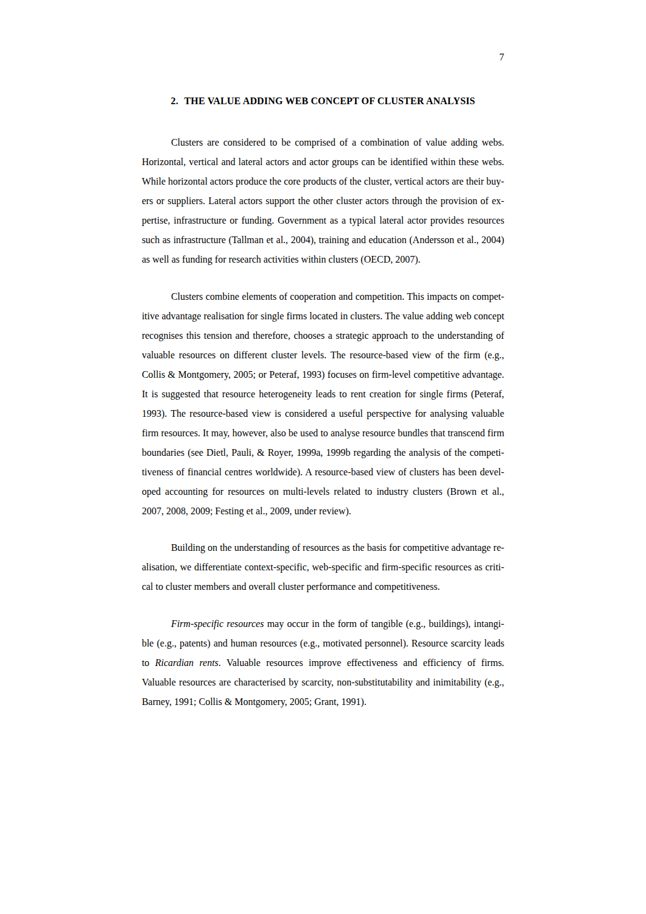7
2. The Value Adding Web Concept of Cluster Analysis
Clusters are considered to be comprised of a combination of value adding webs. Horizontal, vertical and lateral actors and actor groups can be identified within these webs. While horizontal actors produce the core products of the cluster, vertical actors are their buyers or suppliers. Lateral actors support the other cluster actors through the provision of expertise, infrastructure or funding. Government as a typical lateral actor provides resources such as infrastructure (Tallman et al., 2004), training and education (Andersson et al., 2004) as well as funding for research activities within clusters (OECD, 2007).
Clusters combine elements of cooperation and competition. This impacts on competitive advantage realisation for single firms located in clusters. The value adding web concept recognises this tension and therefore, chooses a strategic approach to the understanding of valuable resources on different cluster levels. The resource-based view of the firm (e.g., Collis & Montgomery, 2005; or Peteraf, 1993) focuses on firm-level competitive advantage. It is suggested that resource heterogeneity leads to rent creation for single firms (Peteraf, 1993). The resource-based view is considered a useful perspective for analysing valuable firm resources. It may, however, also be used to analyse resource bundles that transcend firm boundaries (see Dietl, Pauli, & Royer, 1999a, 1999b regarding the analysis of the competitiveness of financial centres worldwide). A resource-based view of clusters has been developed accounting for resources on multi-levels related to industry clusters (Brown et al., 2007, 2008, 2009; Festing et al., 2009, under review).
Building on the understanding of resources as the basis for competitive advantage realisation, we differentiate context-specific, web-specific and firm-specific resources as critical to cluster members and overall cluster performance and competitiveness.
Firm-specific resources may occur in the form of tangible (e.g., buildings), intangible (e.g., patents) and human resources (e.g., motivated personnel). Resource scarcity leads to Ricardian rents. Valuable resources improve effectiveness and efficiency of firms. Valuable resources are characterised by scarcity, non-substitutability and inimitability (e.g., Barney, 1991; Collis & Montgomery, 2005; Grant, 1991).